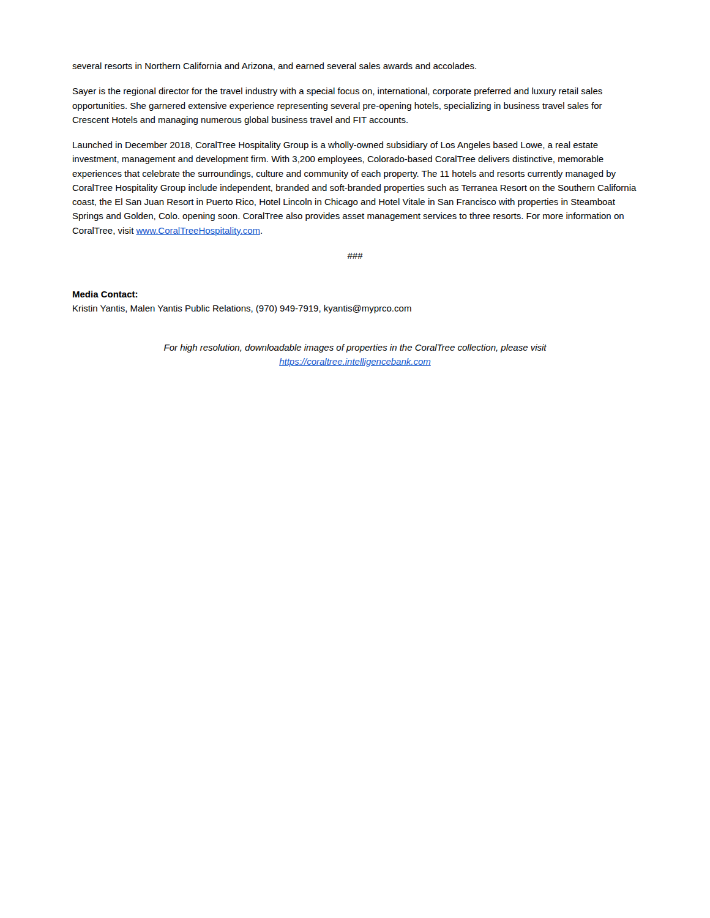several resorts in Northern California and Arizona, and earned several sales awards and accolades.
Sayer is the regional director for the travel industry with a special focus on, international, corporate preferred and luxury retail sales opportunities. She garnered extensive experience representing several pre-opening hotels, specializing in business travel sales for Crescent Hotels and managing numerous global business travel and FIT accounts.
Launched in December 2018, CoralTree Hospitality Group is a wholly-owned subsidiary of Los Angeles based Lowe, a real estate investment, management and development firm. With 3,200 employees, Colorado-based CoralTree delivers distinctive, memorable experiences that celebrate the surroundings, culture and community of each property. The 11 hotels and resorts currently managed by CoralTree Hospitality Group include independent, branded and soft-branded properties such as Terranea Resort on the Southern California coast, the El San Juan Resort in Puerto Rico, Hotel Lincoln in Chicago and Hotel Vitale in San Francisco with properties in Steamboat Springs and Golden, Colo. opening soon. CoralTree also provides asset management services to three resorts. For more information on CoralTree, visit www.CoralTreeHospitality.com.
###
Media Contact:
Kristin Yantis, Malen Yantis Public Relations, (970) 949-7919, kyantis@myprco.com
For high resolution, downloadable images of properties in the CoralTree collection, please visit https://coraltree.intelligencebank.com